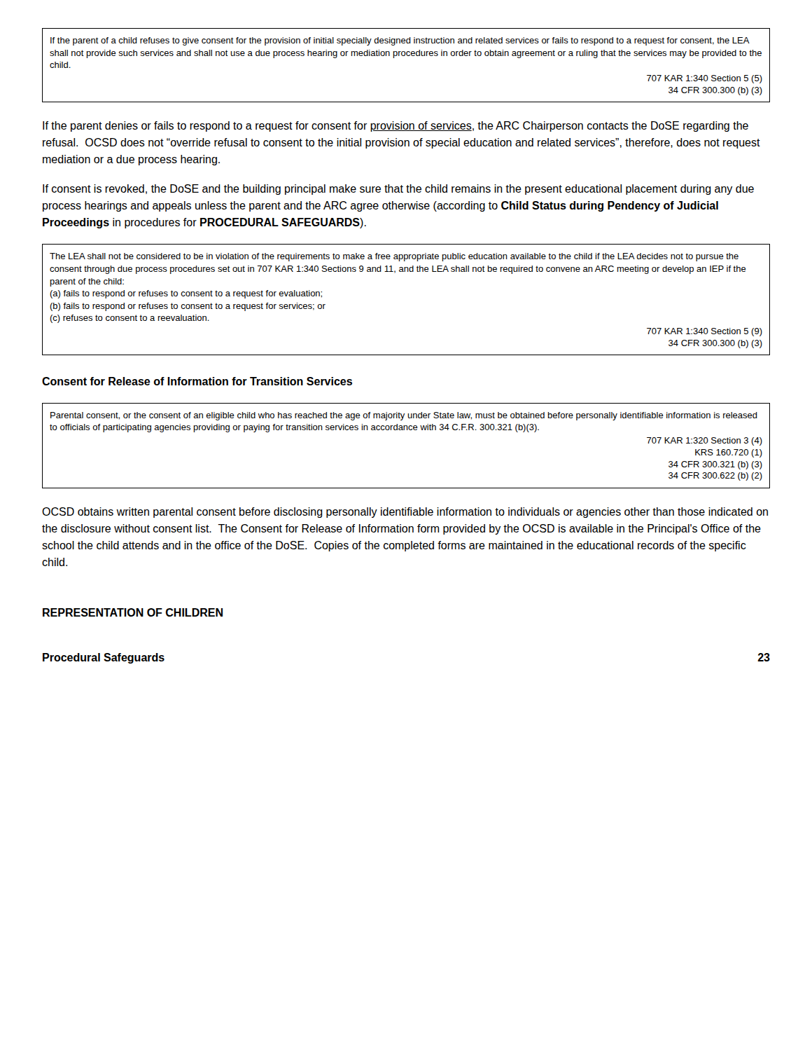If the parent of a child refuses to give consent for the provision of initial specially designed instruction and related services or fails to respond to a request for consent, the LEA shall not provide such services and shall not use a due process hearing or mediation procedures in order to obtain agreement or a ruling that the services may be provided to the child.
707 KAR 1:340 Section 5 (5)
34 CFR 300.300 (b) (3)
If the parent denies or fails to respond to a request for consent for provision of services, the ARC Chairperson contacts the DoSE regarding the refusal. OCSD does not “override refusal to consent to the initial provision of special education and related services”, therefore, does not request mediation or a due process hearing.
If consent is revoked, the DoSE and the building principal make sure that the child remains in the present educational placement during any due process hearings and appeals unless the parent and the ARC agree otherwise (according to Child Status during Pendency of Judicial Proceedings in procedures for PROCEDURAL SAFEGUARDS).
The LEA shall not be considered to be in violation of the requirements to make a free appropriate public education available to the child if the LEA decides not to pursue the consent through due process procedures set out in 707 KAR 1:340 Sections 9 and 11, and the LEA shall not be required to convene an ARC meeting or develop an IEP if the parent of the child:
(a) fails to respond or refuses to consent to a request for evaluation;
(b) fails to respond or refuses to consent to a request for services; or
(c) refuses to consent to a reevaluation.
707 KAR 1:340 Section 5 (9)
34 CFR 300.300 (b) (3)
Consent for Release of Information for Transition Services
Parental consent, or the consent of an eligible child who has reached the age of majority under State law, must be obtained before personally identifiable information is released to officials of participating agencies providing or paying for transition services in accordance with 34 C.F.R. 300.321 (b)(3).
707 KAR 1:320 Section 3 (4)
KRS 160.720 (1)
34 CFR 300.321 (b) (3)
34 CFR 300.622 (b) (2)
OCSD obtains written parental consent before disclosing personally identifiable information to individuals or agencies other than those indicated on the disclosure without consent list. The Consent for Release of Information form provided by the OCSD is available in the Principal's Office of the school the child attends and in the office of the DoSE. Copies of the completed forms are maintained in the educational records of the specific child.
REPRESENTATION OF CHILDREN
Procedural Safeguards 23